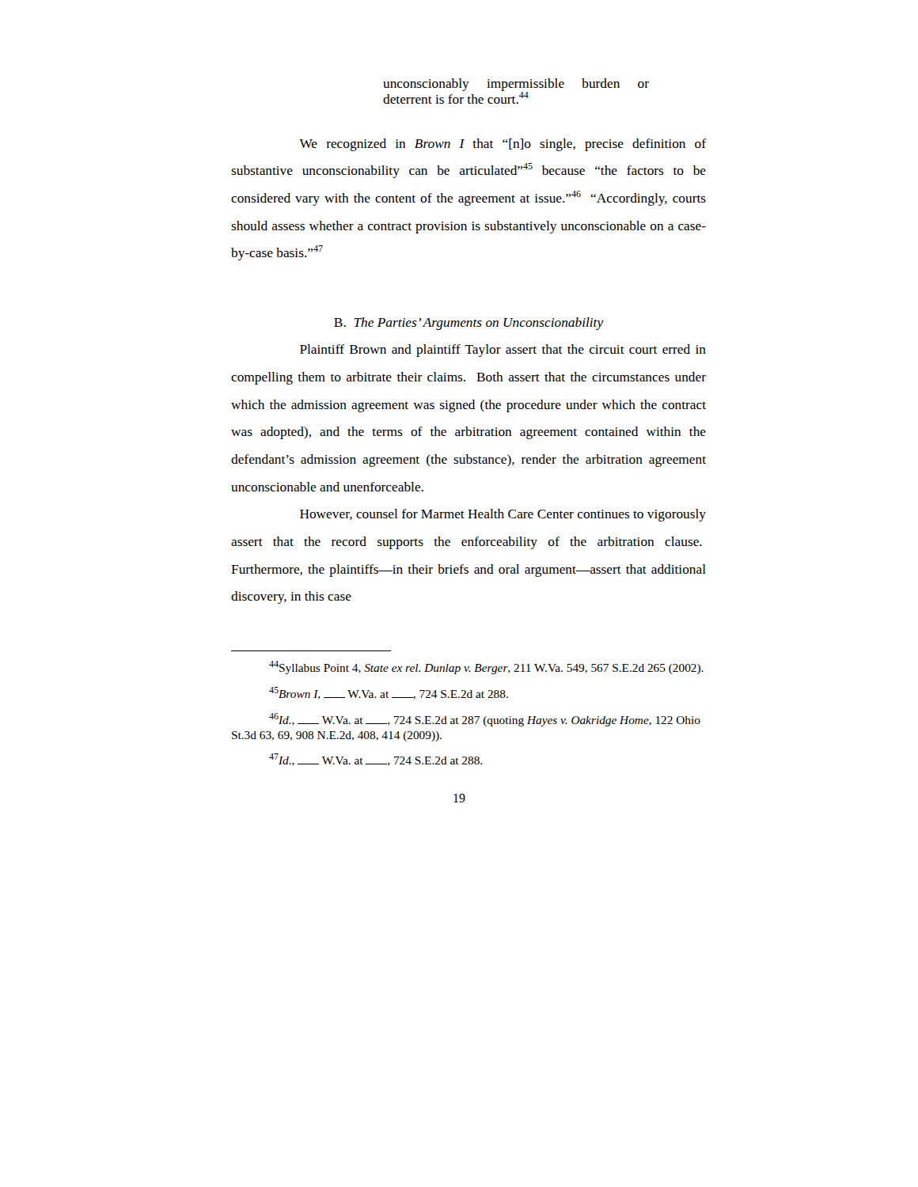unconscionably impermissible burden or deterrent is for the court.44
We recognized in Brown I that “[n]o single, precise definition of substantive unconscionability can be articulated”45 because “the factors to be considered vary with the content of the agreement at issue.”46 “Accordingly, courts should assess whether a contract provision is substantively unconscionable on a case-by-case basis.”47
B. The Parties’ Arguments on Unconscionability
Plaintiff Brown and plaintiff Taylor assert that the circuit court erred in compelling them to arbitrate their claims. Both assert that the circumstances under which the admission agreement was signed (the procedure under which the contract was adopted), and the terms of the arbitration agreement contained within the defendant’s admission agreement (the substance), render the arbitration agreement unconscionable and unenforceable.
However, counsel for Marmet Health Care Center continues to vigorously assert that the record supports the enforceability of the arbitration clause. Furthermore, the plaintiffs—in their briefs and oral argument—assert that additional discovery, in this case
44Syllabus Point 4, State ex rel. Dunlap v. Berger, 211 W.Va. 549, 567 S.E.2d 265 (2002).
45Brown I, W.Va. at , 724 S.E.2d at 288.
46Id., W.Va. at , 724 S.E.2d at 287 (quoting Hayes v. Oakridge Home, 122 Ohio St.3d 63, 69, 908 N.E.2d, 408, 414 (2009)).
47Id., W.Va. at , 724 S.E.2d at 288.
19